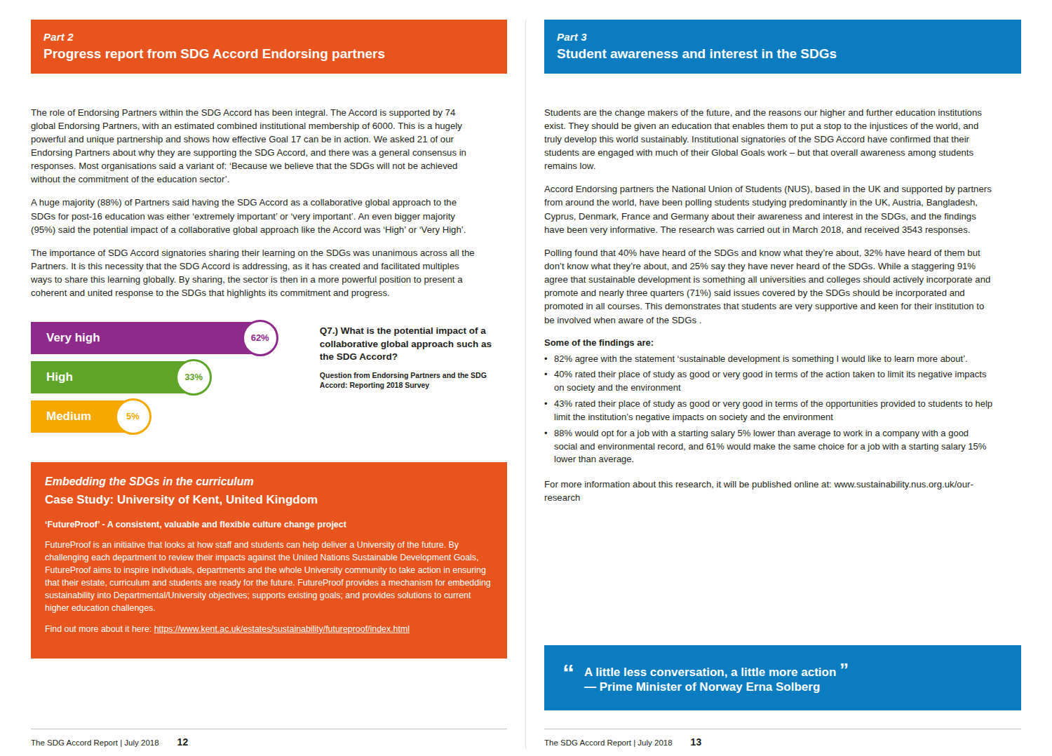Part 2
Progress report from SDG Accord Endorsing partners
The role of Endorsing Partners within the SDG Accord has been integral. The Accord is supported by 74 global Endorsing Partners, with an estimated combined institutional membership of 6000. This is a hugely powerful and unique partnership and shows how effective Goal 17 can be in action. We asked 21 of our Endorsing Partners about why they are supporting the SDG Accord, and there was a general consensus in responses. Most organisations said a variant of: ‘Because we believe that the SDGs will not be achieved without the commitment of the education sector’.
A huge majority (88%) of Partners said having the SDG Accord as a collaborative global approach to the SDGs for post-16 education was either ‘extremely important’ or ‘very important’. An even bigger majority (95%) said the potential impact of a collaborative global approach like the Accord was ‘High’ or ‘Very High’.
The importance of SDG Accord signatories sharing their learning on the SDGs was unanimous across all the Partners. It is this necessity that the SDG Accord is addressing, as it has created and facilitated multiples ways to share this learning globally. By sharing, the sector is then in a more powerful position to present a coherent and united response to the SDGs that highlights its commitment and progress.
Very high62%
High33%
Medium5%
Q7.) What is the potential impact of a collaborative global approach such as the SDG Accord?
Question from Endorsing Partners and the SDG Accord: Reporting 2018 Survey
Embedding the SDGs in the curriculum
Case Study: University of Kent, United Kingdom
‘FutureProof’ - A consistent, valuable and flexible culture change project
FutureProof is an initiative that looks at how staff and students can help deliver a University of the future. By challenging each department to review their impacts against the United Nations Sustainable Development Goals, FutureProof aims to inspire individuals, departments and the whole University community to take action in ensuring that their estate, curriculum and students are ready for the future. FutureProof provides a mechanism for embedding sustainability into Departmental/University objectives; supports existing goals; and provides solutions to current higher education challenges.
Find out more about it here: https://www.kent.ac.uk/estates/sustainability/futureproof/index.html
The SDG Accord Report | July 2018 12
Part 3
Student awareness and interest in the SDGs
Students are the change makers of the future, and the reasons our higher and further education institutions exist. They should be given an education that enables them to put a stop to the injustices of the world, and truly develop this world sustainably. Institutional signatories of the SDG Accord have confirmed that their students are engaged with much of their Global Goals work – but that overall awareness among students remains low.
Accord Endorsing partners the National Union of Students (NUS), based in the UK and supported by partners from around the world, have been polling students studying predominantly in the UK, Austria, Bangladesh, Cyprus, Denmark, France and Germany about their awareness and interest in the SDGs, and the findings have been very informative. The research was carried out in March 2018, and received 3543 responses.
Polling found that 40% have heard of the SDGs and know what they’re about, 32% have heard of them but don’t know what they’re about, and 25% say they have never heard of the SDGs. While a staggering 91% agree that sustainable development is something all universities and colleges should actively incorporate and promote and nearly three quarters (71%) said issues covered by the SDGs should be incorporated and promoted in all courses. This demonstrates that students are very supportive and keen for their institution to be involved when aware of the SDGs .
Some of the findings are:
82% agree with the statement ‘sustainable development is something I would like to learn more about’.
40% rated their place of study as good or very good in terms of the action taken to limit its negative impacts on society and the environment
43% rated their place of study as good or very good in terms of the opportunities provided to students to help limit the institution’s negative impacts on society and the environment
88% would opt for a job with a starting salary 5% lower than average to work in a company with a good social and environmental record, and 61% would make the same choice for a job with a starting salary 15% lower than average.
For more information about this research, it will be published online at: www.sustainability.nus.org.uk/our-research
“ A little less conversation, a little more action ” — Prime Minister of Norway Erna Solberg
The SDG Accord Report | July 2018 13